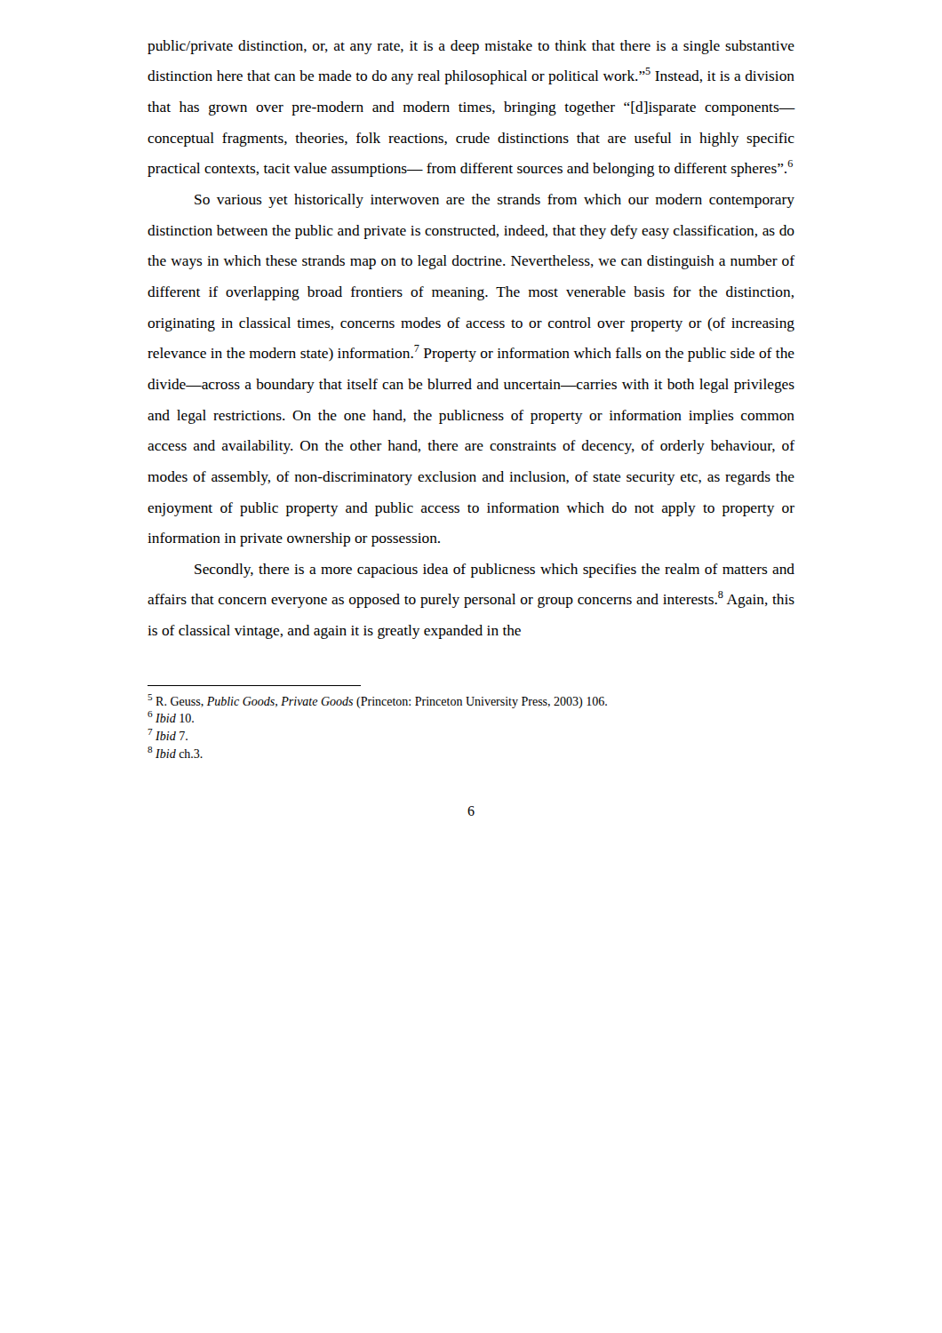public/private distinction, or, at any rate, it is a deep mistake to think that there is a single substantive distinction here that can be made to do any real philosophical or political work.”5 Instead, it is a division that has grown over pre-modern and modern times, bringing together “[d]isparate components—conceptual fragments, theories, folk reactions, crude distinctions that are useful in highly specific practical contexts, tacit value assumptions— from different sources and belonging to different spheres”.6
So various yet historically interwoven are the strands from which our modern contemporary distinction between the public and private is constructed, indeed, that they defy easy classification, as do the ways in which these strands map on to legal doctrine. Nevertheless, we can distinguish a number of different if overlapping broad frontiers of meaning. The most venerable basis for the distinction, originating in classical times, concerns modes of access to or control over property or (of increasing relevance in the modern state) information.7 Property or information which falls on the public side of the divide—across a boundary that itself can be blurred and uncertain—carries with it both legal privileges and legal restrictions. On the one hand, the publicness of property or information implies common access and availability. On the other hand, there are constraints of decency, of orderly behaviour, of modes of assembly, of non-discriminatory exclusion and inclusion, of state security etc, as regards the enjoyment of public property and public access to information which do not apply to property or information in private ownership or possession.
Secondly, there is a more capacious idea of publicness which specifies the realm of matters and affairs that concern everyone as opposed to purely personal or group concerns and interests.8 Again, this is of classical vintage, and again it is greatly expanded in the
5 R. Geuss, Public Goods, Private Goods (Princeton: Princeton University Press, 2003) 106.
6 Ibid 10.
7 Ibid 7.
8 Ibid ch.3.
6